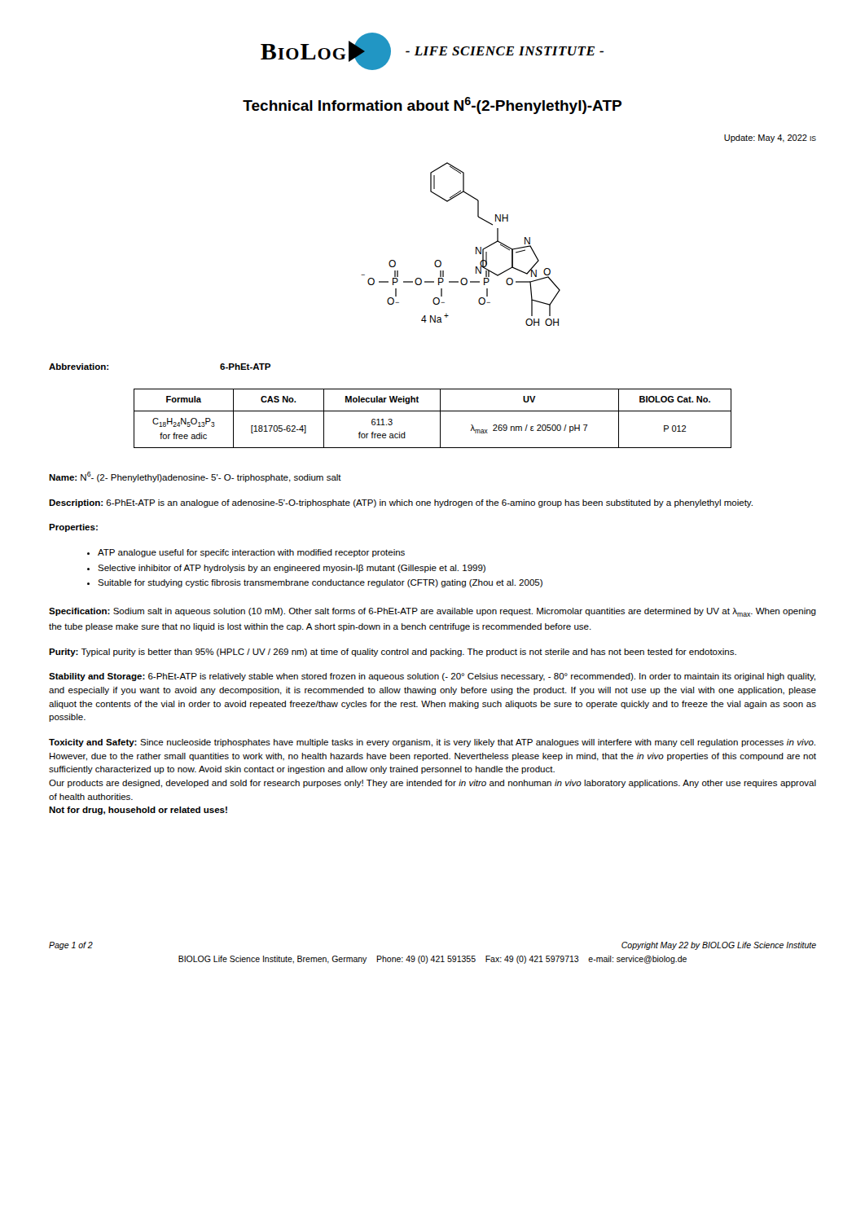BIOLOG
- LIFE SCIENCE INSTITUTE -
Technical Information about N6-(2-Phenylethyl)-ATP
Update: May 4, 2022 IS
NH N N N N O OH OH O P O O − O P O O − O P O O − O − 4 Na +
Abbreviation:
6-PhEt-ATP
| Formula | CAS No. | Molecular Weight | UV | BIOLOG Cat. No. |
| --- | --- | --- | --- | --- |
| C 18 H 24 N 5 O 13 P 3 for free adic | [181705-62-4] | 611.3 for free acid | λ max 269 nm / ε 20500 / pH 7 | P 012 |
Name: N6- (2- Phenylethyl)adenosine- 5'- O- triphosphate, sodium salt
Description: 6-PhEt-ATP is an analogue of adenosine-5'-O-triphosphate (ATP) in which one hydrogen of the 6-amino group has been substituted by a phenylethyl moiety.
Properties:
ATP analogue useful for specifc interaction with modified receptor proteins
Selective inhibitor of ATP hydrolysis by an engineered myosin-Iβ mutant (Gillespie et al. 1999)
Suitable for studying cystic fibrosis transmembrane conductance regulator (CFTR) gating (Zhou et al. 2005)
Specification: Sodium salt in aqueous solution (10 mM). Other salt forms of 6-PhEt-ATP are available upon request. Micromolar quantities are determined by UV at λmax. When opening the tube please make sure that no liquid is lost within the cap. A short spin-down in a bench centrifuge is recommended before use.
Purity: Typical purity is better than 95% (HPLC / UV / 269 nm) at time of quality control and packing. The product is not sterile and has not been tested for endotoxins.
Stability and Storage: 6-PhEt-ATP is relatively stable when stored frozen in aqueous solution (- 20° Celsius necessary, - 80° recommended). In order to maintain its original high quality, and especially if you want to avoid any decomposition, it is recommended to allow thawing only before using the product. If you will not use up the vial with one application, please aliquot the contents of the vial in order to avoid repeated freeze/thaw cycles for the rest. When making such aliquots be sure to operate quickly and to freeze the vial again as soon as possible.
Toxicity and Safety: Since nucleoside triphosphates have multiple tasks in every organism, it is very likely that ATP analogues will interfere with many cell regulation processes in vivo. However, due to the rather small quantities to work with, no health hazards have been reported. Nevertheless please keep in mind, that the in vivo properties of this compound are not sufficiently characterized up to now. Avoid skin contact or ingestion and allow only trained personnel to handle the product.
Our products are designed, developed and sold for research purposes only! They are intended for in vitro and nonhuman in vivo laboratory applications. Any other use requires approval of health authorities.
Not for drug, household or related uses!
Page 1 of 2 Copyright May 22 by BIOLOG Life Science Institute
BIOLOG Life Science Institute, Bremen, Germany Phone: 49 (0) 421 591355 Fax: 49 (0) 421 5979713 e-mail: service@biolog.de